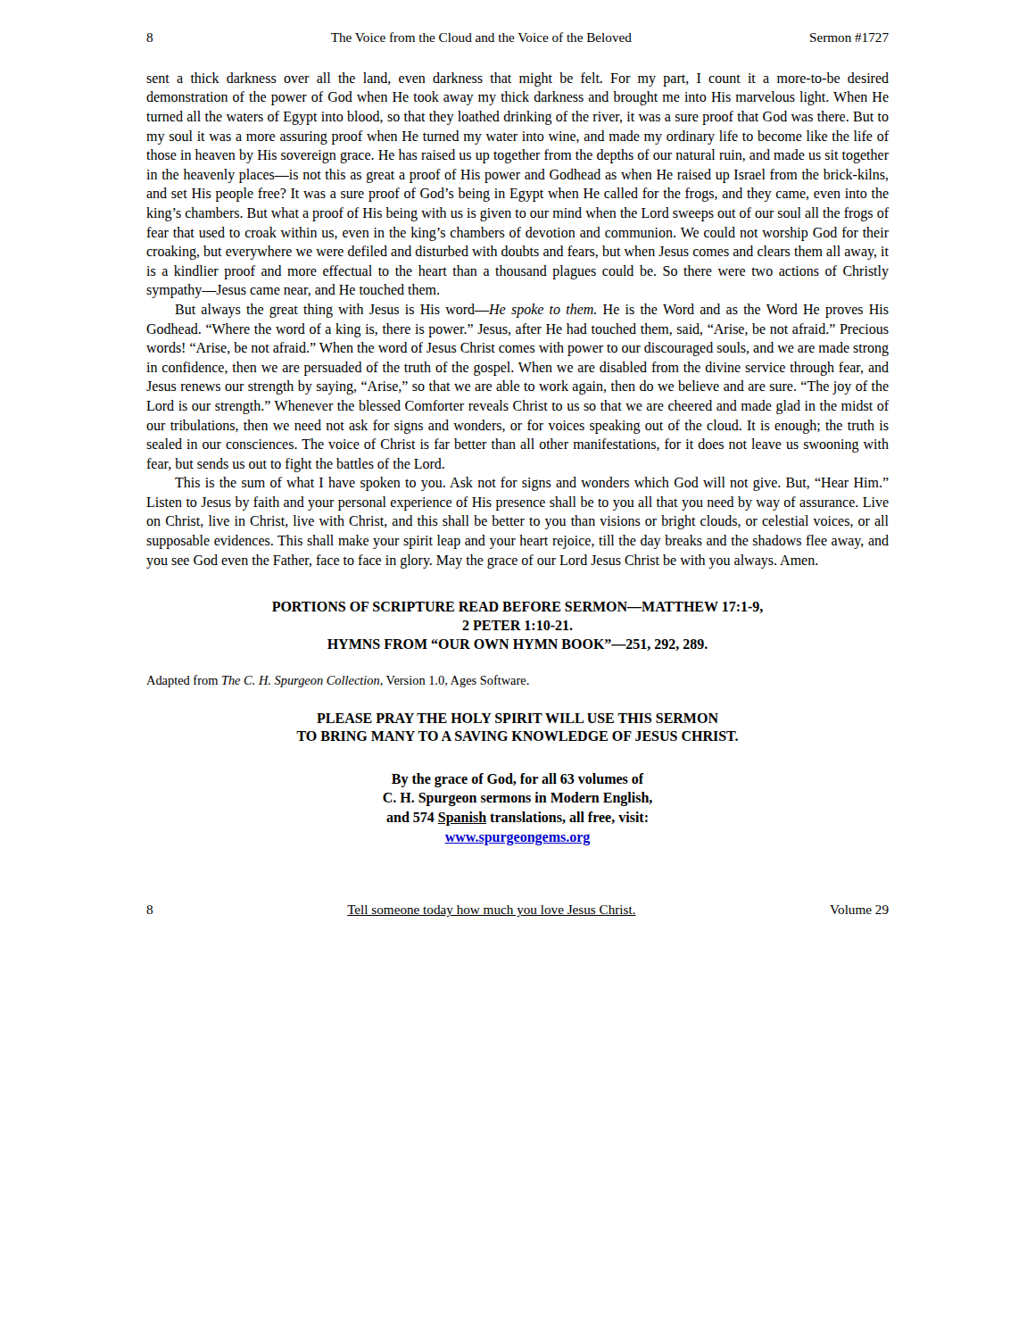8 The Voice from the Cloud and the Voice of the Beloved Sermon #1727
sent a thick darkness over all the land, even darkness that might be felt. For my part, I count it a more-to-be desired demonstration of the power of God when He took away my thick darkness and brought me into His marvelous light. When He turned all the waters of Egypt into blood, so that they loathed drinking of the river, it was a sure proof that God was there. But to my soul it was a more assuring proof when He turned my water into wine, and made my ordinary life to become like the life of those in heaven by His sovereign grace. He has raised us up together from the depths of our natural ruin, and made us sit together in the heavenly places—is not this as great a proof of His power and Godhead as when He raised up Israel from the brick-kilns, and set His people free? It was a sure proof of God’s being in Egypt when He called for the frogs, and they came, even into the king’s chambers. But what a proof of His being with us is given to our mind when the Lord sweeps out of our soul all the frogs of fear that used to croak within us, even in the king’s chambers of devotion and communion. We could not worship God for their croaking, but everywhere we were defiled and disturbed with doubts and fears, but when Jesus comes and clears them all away, it is a kindlier proof and more effectual to the heart than a thousand plagues could be. So there were two actions of Christly sympathy—Jesus came near, and He touched them.
But always the great thing with Jesus is His word—He spoke to them. He is the Word and as the Word He proves His Godhead. “Where the word of a king is, there is power.” Jesus, after He had touched them, said, “Arise, be not afraid.” Precious words! “Arise, be not afraid.” When the word of Jesus Christ comes with power to our discouraged souls, and we are made strong in confidence, then we are persuaded of the truth of the gospel. When we are disabled from the divine service through fear, and Jesus renews our strength by saying, “Arise,” so that we are able to work again, then do we believe and are sure. “The joy of the Lord is our strength.” Whenever the blessed Comforter reveals Christ to us so that we are cheered and made glad in the midst of our tribulations, then we need not ask for signs and wonders, or for voices speaking out of the cloud. It is enough; the truth is sealed in our consciences. The voice of Christ is far better than all other manifestations, for it does not leave us swooning with fear, but sends us out to fight the battles of the Lord.
This is the sum of what I have spoken to you. Ask not for signs and wonders which God will not give. But, “Hear Him.” Listen to Jesus by faith and your personal experience of His presence shall be to you all that you need by way of assurance. Live on Christ, live in Christ, live with Christ, and this shall be better to you than visions or bright clouds, or celestial voices, or all supposable evidences. This shall make your spirit leap and your heart rejoice, till the day breaks and the shadows flee away, and you see God even the Father, face to face in glory. May the grace of our Lord Jesus Christ be with you always. Amen.
PORTIONS OF SCRIPTURE READ BEFORE SERMON—MATTHEW 17:1-9,
2 PETER 1:10-21.
HYMNS FROM “OUR OWN HYMN BOOK”—251, 292, 289.
Adapted from The C. H. Spurgeon Collection, Version 1.0, Ages Software.
PLEASE PRAY THE HOLY SPIRIT WILL USE THIS SERMON
TO BRING MANY TO A SAVING KNOWLEDGE OF JESUS CHRIST.
By the grace of God, for all 63 volumes of
C. H. Spurgeon sermons in Modern English,
and 574 Spanish translations, all free, visit:
www.spurgeongems.org
8 Tell someone today how much you love Jesus Christ. Volume 29